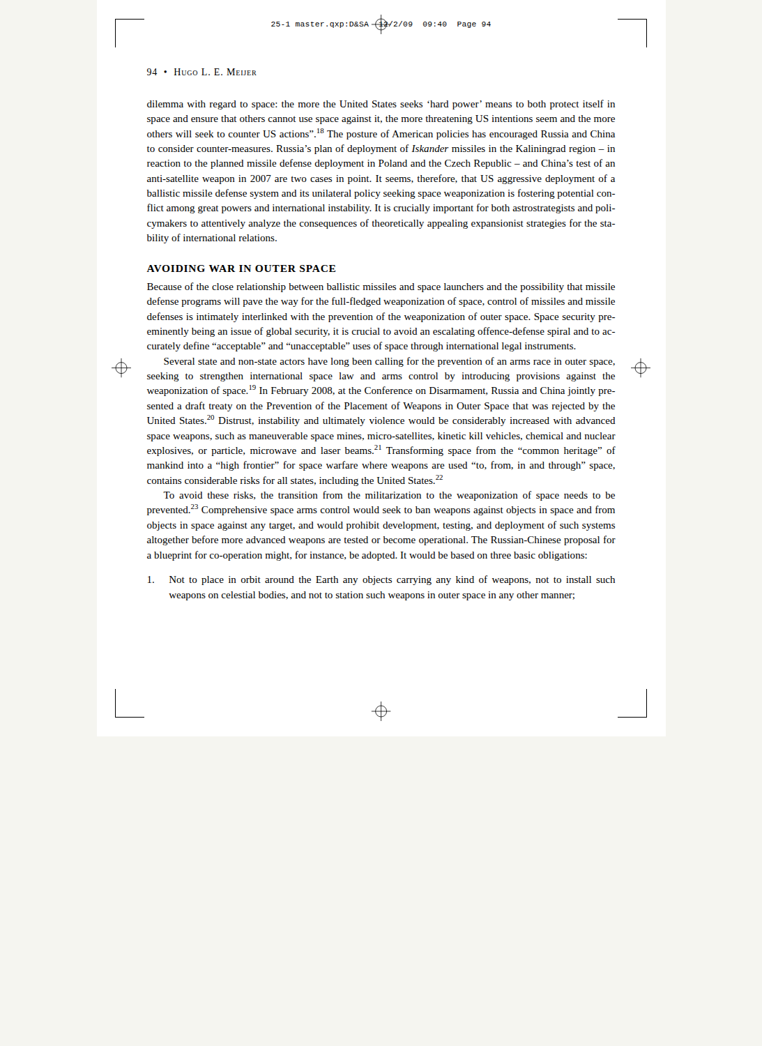25-1 master.qxp:D&SA 12/2/09 09:40 Page 94
94 • Hugo L. E. Meijer
dilemma with regard to space: the more the United States seeks ‘hard power’ means to both protect itself in space and ensure that others cannot use space against it, the more threatening US intentions seem and the more others will seek to counter US actions”.18 The posture of American policies has encouraged Russia and China to consider counter-measures. Russia’s plan of deployment of Iskander missiles in the Kaliningrad region – in reaction to the planned missile defense deployment in Poland and the Czech Republic – and China’s test of an anti-satellite weapon in 2007 are two cases in point. It seems, therefore, that US aggressive deployment of a ballistic missile defense system and its unilateral policy seeking space weaponization is fostering potential conflict among great powers and international instability. It is crucially important for both astrostrategists and policymakers to attentively analyze the consequences of theoretically appealing expansionist strategies for the stability of international relations.
Avoiding War in Outer Space
Because of the close relationship between ballistic missiles and space launchers and the possibility that missile defense programs will pave the way for the full-fledged weaponization of space, control of missiles and missile defenses is intimately interlinked with the prevention of the weaponization of outer space. Space security pre-eminently being an issue of global security, it is crucial to avoid an escalating offence-defense spiral and to accurately define “acceptable” and “unacceptable” uses of space through international legal instruments.
Several state and non-state actors have long been calling for the prevention of an arms race in outer space, seeking to strengthen international space law and arms control by introducing provisions against the weaponization of space.19 In February 2008, at the Conference on Disarmament, Russia and China jointly presented a draft treaty on the Prevention of the Placement of Weapons in Outer Space that was rejected by the United States.20 Distrust, instability and ultimately violence would be considerably increased with advanced space weapons, such as maneuverable space mines, micro-satellites, kinetic kill vehicles, chemical and nuclear explosives, or particle, microwave and laser beams.21 Transforming space from the “common heritage” of mankind into a “high frontier” for space warfare where weapons are used “to, from, in and through” space, contains considerable risks for all states, including the United States.22
To avoid these risks, the transition from the militarization to the weaponization of space needs to be prevented.23 Comprehensive space arms control would seek to ban weapons against objects in space and from objects in space against any target, and would prohibit development, testing, and deployment of such systems altogether before more advanced weapons are tested or become operational. The Russian-Chinese proposal for a blueprint for co-operation might, for instance, be adopted. It would be based on three basic obligations:
Not to place in orbit around the Earth any objects carrying any kind of weapons, not to install such weapons on celestial bodies, and not to station such weapons in outer space in any other manner;